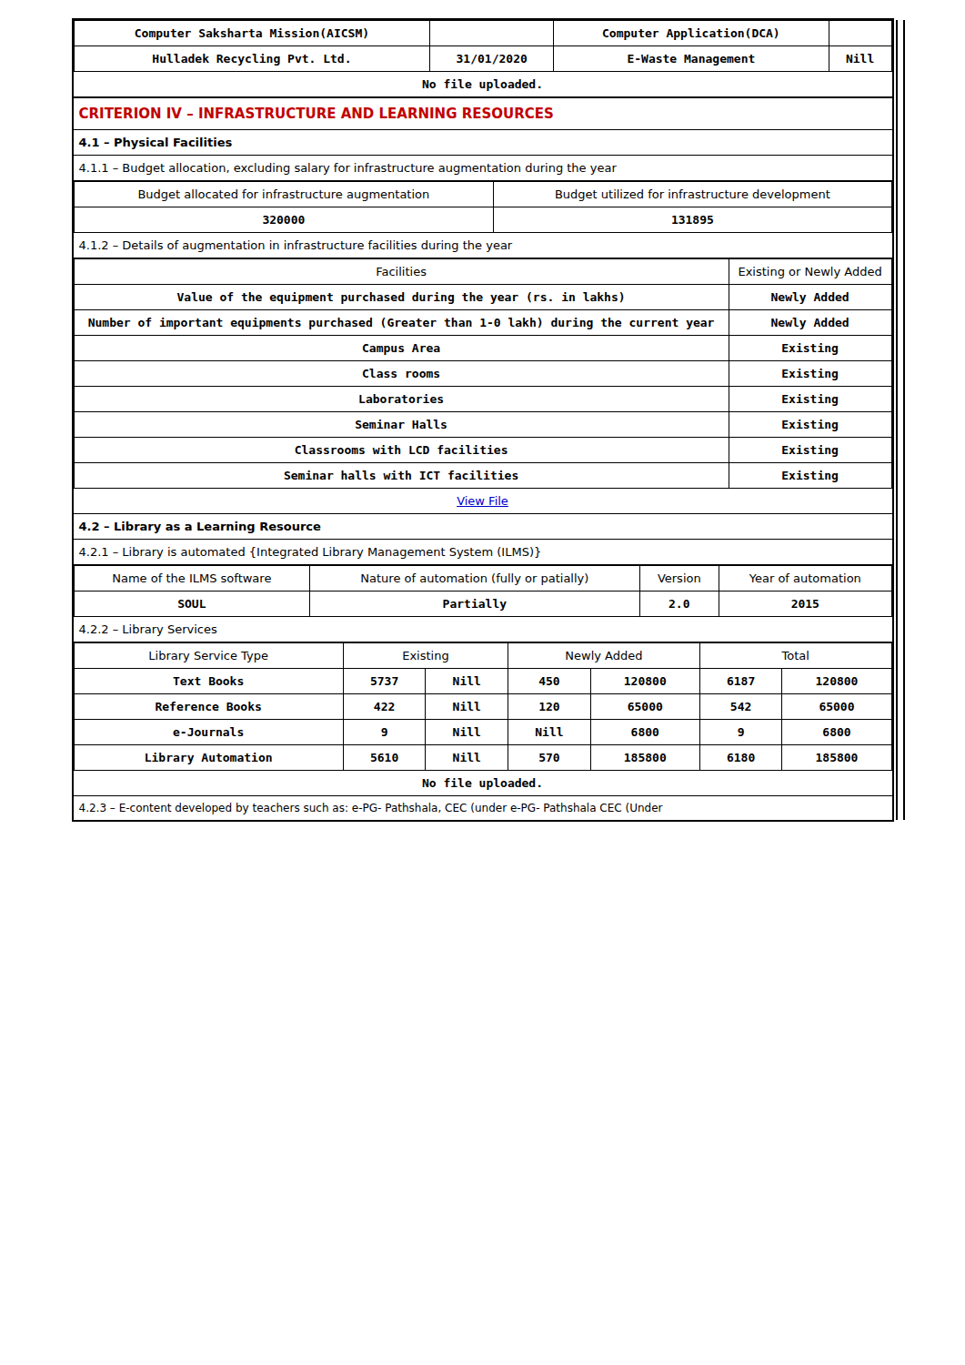| Computer Saksharta Mission(AICSM) | | Computer Application(DCA) | |
| Hulladek Recycling Pvt. Ltd. | 31/01/2020 | E-Waste Management | Nill |
No file uploaded.
CRITERION IV – INFRASTRUCTURE AND LEARNING RESOURCES
4.1 – Physical Facilities
4.1.1 – Budget allocation, excluding salary for infrastructure augmentation during the year
| Budget allocated for infrastructure augmentation | Budget utilized for infrastructure development |
| 320000 | 131895 |
4.1.2 – Details of augmentation in infrastructure facilities during the year
| Facilities | Existing or Newly Added |
| Value of the equipment purchased during the year (rs. in lakhs) | Newly Added |
| Number of important equipments purchased (Greater than 1-0 lakh) during the current year | Newly Added |
| Campus Area | Existing |
| Class rooms | Existing |
| Laboratories | Existing |
| Seminar Halls | Existing |
| Classrooms with LCD facilities | Existing |
| Seminar halls with ICT facilities | Existing |
View File
4.2 – Library as a Learning Resource
4.2.1 – Library is automated {Integrated Library Management System (ILMS)}
| Name of the ILMS software | Nature of automation (fully or patially) | Version | Year of automation |
| SOUL | Partially | 2.0 | 2015 |
4.2.2 – Library Services
| Library Service Type | Existing | Newly Added | Total |
| Text Books | 5737 | Nill | 450 | 120800 | 6187 | 120800 |
| Reference Books | 422 | Nill | 120 | 65000 | 542 | 65000 |
| e-Journals | 9 | Nill | Nill | 6800 | 9 | 6800 |
| Library Automation | 5610 | Nill | 570 | 185800 | 6180 | 185800 |
No file uploaded.
4.2.3 – E-content developed by teachers such as: e-PG- Pathshala, CEC (under e-PG- Pathshala CEC (Under